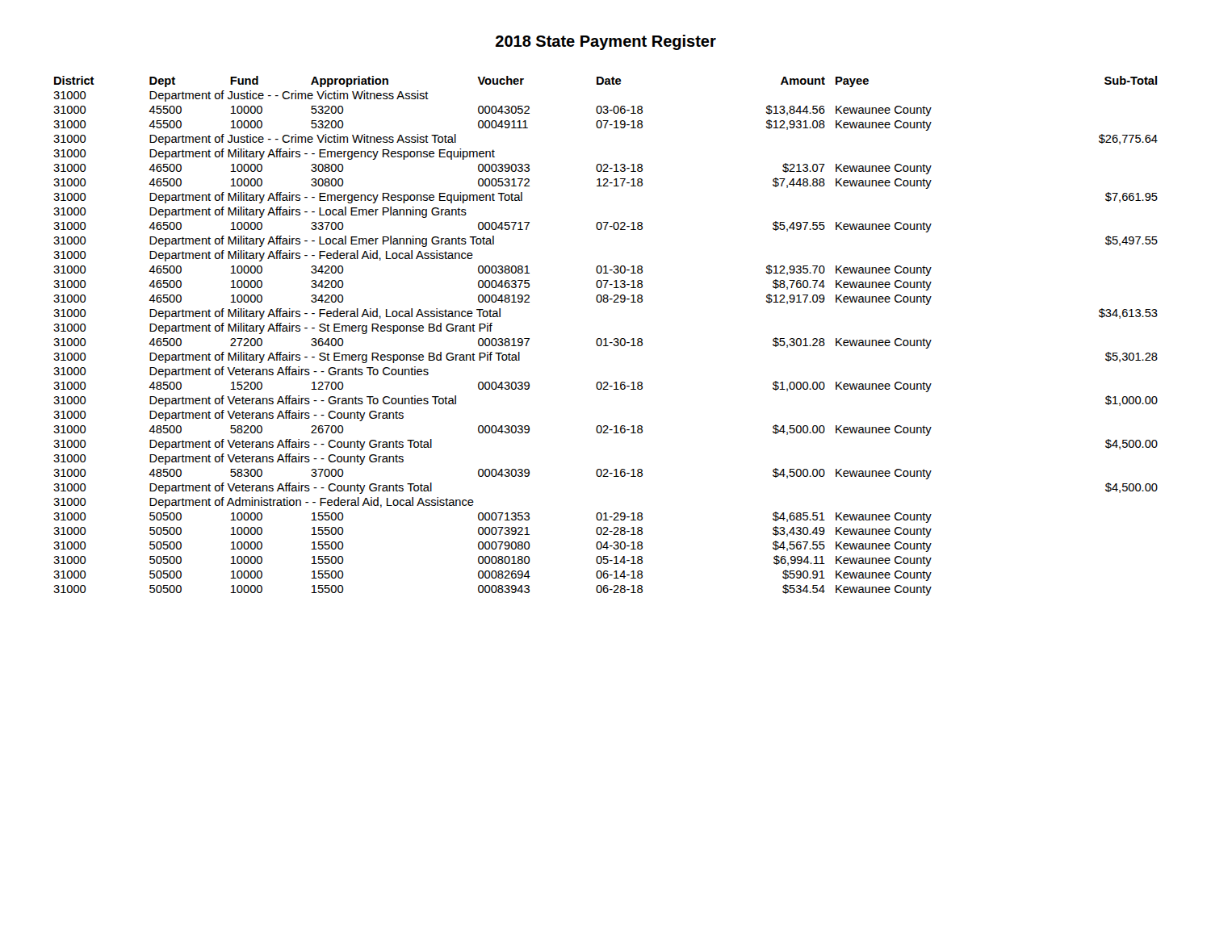2018 State Payment Register
| District | Dept | Fund | Appropriation | Voucher | Date | Amount | Payee | Sub-Total |
| --- | --- | --- | --- | --- | --- | --- | --- | --- |
| 31000 | Department of Justice - - Crime Victim Witness Assist | |
| 31000 | 45500 | 10000 | 53200 | 00043052 | 03-06-18 | $13,844.56 | Kewaunee County | |
| 31000 | 45500 | 10000 | 53200 | 00049111 | 07-19-18 | $12,931.08 | Kewaunee County | |
| 31000 | Department of Justice - - Crime Victim Witness Assist Total | $26,775.64 |
| 31000 | Department of Military Affairs - - Emergency Response Equipment | |
| 31000 | 46500 | 10000 | 30800 | 00039033 | 02-13-18 | $213.07 | Kewaunee County | |
| 31000 | 46500 | 10000 | 30800 | 00053172 | 12-17-18 | $7,448.88 | Kewaunee County | |
| 31000 | Department of Military Affairs - - Emergency Response Equipment Total | $7,661.95 |
| 31000 | Department of Military Affairs - - Local Emer Planning Grants | |
| 31000 | 46500 | 10000 | 33700 | 00045717 | 07-02-18 | $5,497.55 | Kewaunee County | |
| 31000 | Department of Military Affairs - - Local Emer Planning Grants Total | $5,497.55 |
| 31000 | Department of Military Affairs - - Federal Aid, Local Assistance | |
| 31000 | 46500 | 10000 | 34200 | 00038081 | 01-30-18 | $12,935.70 | Kewaunee County | |
| 31000 | 46500 | 10000 | 34200 | 00046375 | 07-13-18 | $8,760.74 | Kewaunee County | |
| 31000 | 46500 | 10000 | 34200 | 00048192 | 08-29-18 | $12,917.09 | Kewaunee County | |
| 31000 | Department of Military Affairs - - Federal Aid, Local Assistance Total | $34,613.53 |
| 31000 | Department of Military Affairs - - St Emerg Response Bd Grant Pif | |
| 31000 | 46500 | 27200 | 36400 | 00038197 | 01-30-18 | $5,301.28 | Kewaunee County | |
| 31000 | Department of Military Affairs - - St Emerg Response Bd Grant Pif Total | $5,301.28 |
| 31000 | Department of Veterans Affairs - - Grants To Counties | |
| 31000 | 48500 | 15200 | 12700 | 00043039 | 02-16-18 | $1,000.00 | Kewaunee County | |
| 31000 | Department of Veterans Affairs - - Grants To Counties Total | $1,000.00 |
| 31000 | Department of Veterans Affairs - - County Grants | |
| 31000 | 48500 | 58200 | 26700 | 00043039 | 02-16-18 | $4,500.00 | Kewaunee County | |
| 31000 | Department of Veterans Affairs - - County Grants Total | $4,500.00 |
| 31000 | Department of Veterans Affairs - - County Grants | |
| 31000 | 48500 | 58300 | 37000 | 00043039 | 02-16-18 | $4,500.00 | Kewaunee County | |
| 31000 | Department of Veterans Affairs - - County Grants Total | $4,500.00 |
| 31000 | Department of Administration - - Federal Aid, Local Assistance | |
| 31000 | 50500 | 10000 | 15500 | 00071353 | 01-29-18 | $4,685.51 | Kewaunee County | |
| 31000 | 50500 | 10000 | 15500 | 00073921 | 02-28-18 | $3,430.49 | Kewaunee County | |
| 31000 | 50500 | 10000 | 15500 | 00079080 | 04-30-18 | $4,567.55 | Kewaunee County | |
| 31000 | 50500 | 10000 | 15500 | 00080180 | 05-14-18 | $6,994.11 | Kewaunee County | |
| 31000 | 50500 | 10000 | 15500 | 00082694 | 06-14-18 | $590.91 | Kewaunee County | |
| 31000 | 50500 | 10000 | 15500 | 00083943 | 06-28-18 | $534.54 | Kewaunee County | |